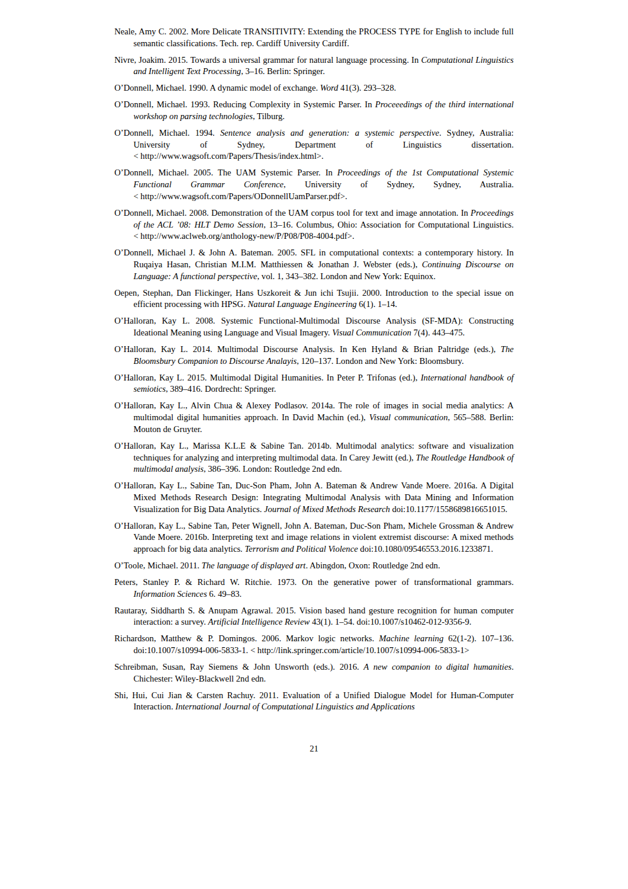Neale, Amy C. 2002. More Delicate TRANSITIVITY: Extending the PROCESS TYPE for English to include full semantic classifications. Tech. rep. Cardiff University Cardiff.
Nivre, Joakim. 2015. Towards a universal grammar for natural language processing. In Computational Linguistics and Intelligent Text Processing, 3–16. Berlin: Springer.
O’Donnell, Michael. 1990. A dynamic model of exchange. Word 41(3). 293–328.
O’Donnell, Michael. 1993. Reducing Complexity in Systemic Parser. In Proceeedings of the third international workshop on parsing technologies, Tilburg.
O’Donnell, Michael. 1994. Sentence analysis and generation: a systemic perspective. Sydney, Australia: University of Sydney, Department of Linguistics dissertation. < http://www.wagsoft.com/Papers/Thesis/index.html>.
O’Donnell, Michael. 2005. The UAM Systemic Parser. In Proceedings of the 1st Computational Systemic Functional Grammar Conference, University of Sydney, Sydney, Australia. < http://www.wagsoft.com/Papers/ODonnellUamParser.pdf>.
O’Donnell, Michael. 2008. Demonstration of the UAM corpus tool for text and image annotation. In Proceedings of the ACL ’08: HLT Demo Session, 13–16. Columbus, Ohio: Association for Computational Linguistics. < http://www.aclweb.org/anthology-new/P/P08/P08-4004.pdf>.
O’Donnell, Michael J. & John A. Bateman. 2005. SFL in computational contexts: a contemporary history. In Ruqaiya Hasan, Christian M.I.M. Matthiessen & Jonathan J. Webster (eds.), Continuing Discourse on Language: A functional perspective, vol. 1, 343–382. London and New York: Equinox.
Oepen, Stephan, Dan Flickinger, Hans Uszkoreit & Jun ichi Tsujii. 2000. Introduction to the special issue on efficient processing with HPSG. Natural Language Engineering 6(1). 1–14.
O’Halloran, Kay L. 2008. Systemic Functional-Multimodal Discourse Analysis (SF-MDA): Constructing Ideational Meaning using Language and Visual Imagery. Visual Communication 7(4). 443–475.
O’Halloran, Kay L. 2014. Multimodal Discourse Analysis. In Ken Hyland & Brian Paltridge (eds.), The Bloomsbury Companion to Discourse Analayis, 120–137. London and New York: Bloomsbury.
O’Halloran, Kay L. 2015. Multimodal Digital Humanities. In Peter P. Trifonas (ed.), International handbook of semiotics, 389–416. Dordrecht: Springer.
O’Halloran, Kay L., Alvin Chua & Alexey Podlasov. 2014a. The role of images in social media analytics: A multimodal digital humanities approach. In David Machin (ed.), Visual communication, 565–588. Berlin: Mouton de Gruyter.
O’Halloran, Kay L., Marissa K.L.E & Sabine Tan. 2014b. Multimodal analytics: software and visualization techniques for analyzing and interpreting multimodal data. In Carey Jewitt (ed.), The Routledge Handbook of multimodal analysis, 386–396. London: Routledge 2nd edn.
O’Halloran, Kay L., Sabine Tan, Duc-Son Pham, John A. Bateman & Andrew Vande Moere. 2016a. A Digital Mixed Methods Research Design: Integrating Multimodal Analysis with Data Mining and Information Visualization for Big Data Analytics. Journal of Mixed Methods Research doi:10.1177/1558689816651015.
O’Halloran, Kay L., Sabine Tan, Peter Wignell, John A. Bateman, Duc-Son Pham, Michele Grossman & Andrew Vande Moere. 2016b. Interpreting text and image relations in violent extremist discourse: A mixed methods approach for big data analytics. Terrorism and Political Violence doi:10.1080/09546553.2016.1233871.
O’Toole, Michael. 2011. The language of displayed art. Abingdon, Oxon: Routledge 2nd edn.
Peters, Stanley P. & Richard W. Ritchie. 1973. On the generative power of transformational grammars. Information Sciences 6. 49–83.
Rautaray, Siddharth S. & Anupam Agrawal. 2015. Vision based hand gesture recognition for human computer interaction: a survey. Artificial Intelligence Review 43(1). 1–54. doi:10.1007/s10462-012-9356-9.
Richardson, Matthew & P. Domingos. 2006. Markov logic networks. Machine learning 62(1-2). 107–136. doi:10.1007/s10994-006-5833-1. < http://link.springer.com/article/10.1007/s10994-006-5833-1>
Schreibman, Susan, Ray Siemens & John Unsworth (eds.). 2016. A new companion to digital humanities. Chichester: Wiley-Blackwell 2nd edn.
Shi, Hui, Cui Jian & Carsten Rachuy. 2011. Evaluation of a Unified Dialogue Model for Human-Computer Interaction. International Journal of Computational Linguistics and Applications
21